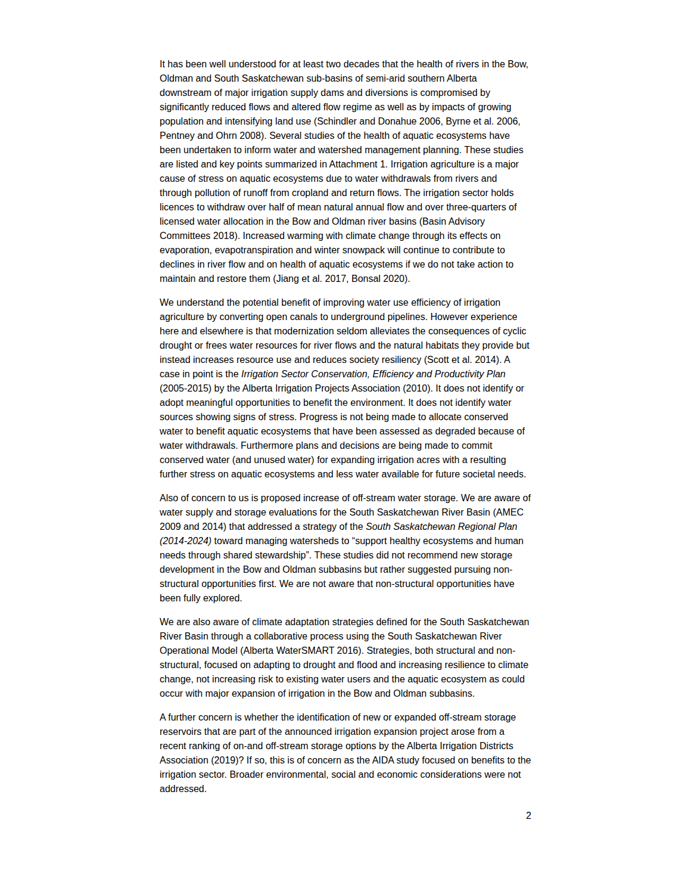It has been well understood for at least two decades that the health of rivers in the Bow, Oldman and South Saskatchewan sub-basins of semi-arid southern Alberta downstream of major irrigation supply dams and diversions is compromised by significantly reduced flows and altered flow regime as well as by impacts of growing population and intensifying land use (Schindler and Donahue 2006, Byrne et al. 2006, Pentney and Ohrn 2008). Several studies of the health of aquatic ecosystems have been undertaken to inform water and watershed management planning. These studies are listed and key points summarized in Attachment 1. Irrigation agriculture is a major cause of stress on aquatic ecosystems due to water withdrawals from rivers and through pollution of runoff from cropland and return flows. The irrigation sector holds licences to withdraw over half of mean natural annual flow and over three-quarters of licensed water allocation in the Bow and Oldman river basins (Basin Advisory Committees 2018). Increased warming with climate change through its effects on evaporation, evapotranspiration and winter snowpack will continue to contribute to declines in river flow and on health of aquatic ecosystems if we do not take action to maintain and restore them (Jiang et al. 2017, Bonsal 2020).
We understand the potential benefit of improving water use efficiency of irrigation agriculture by converting open canals to underground pipelines. However experience here and elsewhere is that modernization seldom alleviates the consequences of cyclic drought or frees water resources for river flows and the natural habitats they provide but instead increases resource use and reduces society resiliency (Scott et al. 2014). A case in point is the Irrigation Sector Conservation, Efficiency and Productivity Plan (2005-2015) by the Alberta Irrigation Projects Association (2010). It does not identify or adopt meaningful opportunities to benefit the environment. It does not identify water sources showing signs of stress. Progress is not being made to allocate conserved water to benefit aquatic ecosystems that have been assessed as degraded because of water withdrawals. Furthermore plans and decisions are being made to commit conserved water (and unused water) for expanding irrigation acres with a resulting further stress on aquatic ecosystems and less water available for future societal needs.
Also of concern to us is proposed increase of off-stream water storage. We are aware of water supply and storage evaluations for the South Saskatchewan River Basin (AMEC 2009 and 2014) that addressed a strategy of the South Saskatchewan Regional Plan (2014-2024) toward managing watersheds to “support healthy ecosystems and human needs through shared stewardship”. These studies did not recommend new storage development in the Bow and Oldman subbasins but rather suggested pursuing non-structural opportunities first. We are not aware that non-structural opportunities have been fully explored.
We are also aware of climate adaptation strategies defined for the South Saskatchewan River Basin through a collaborative process using the South Saskatchewan River Operational Model (Alberta WaterSMART 2016). Strategies, both structural and non-structural, focused on adapting to drought and flood and increasing resilience to climate change, not increasing risk to existing water users and the aquatic ecosystem as could occur with major expansion of irrigation in the Bow and Oldman subbasins.
A further concern is whether the identification of new or expanded off-stream storage reservoirs that are part of the announced irrigation expansion project arose from a recent ranking of on-and off-stream storage options by the Alberta Irrigation Districts Association (2019)? If so, this is of concern as the AIDA study focused on benefits to the irrigation sector. Broader environmental, social and economic considerations were not addressed.
2